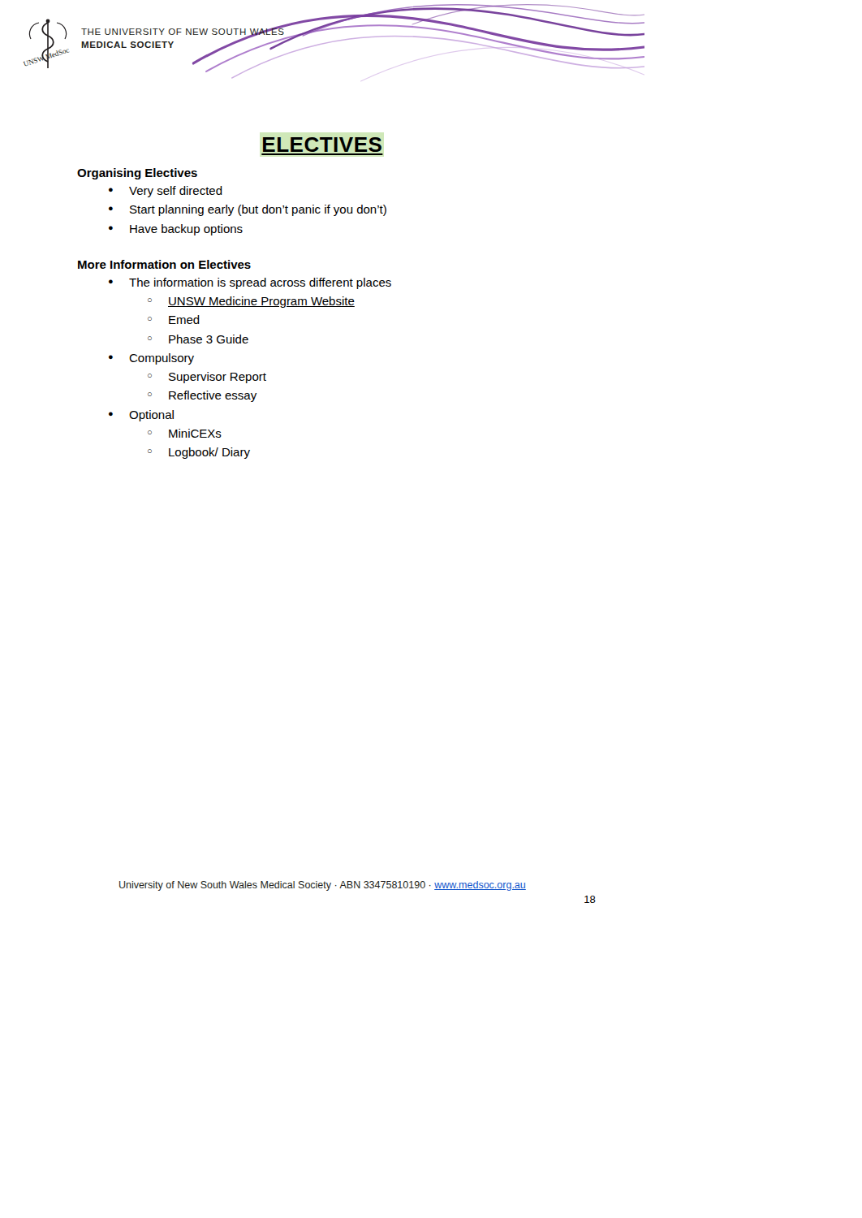UNSW MedSoc
THE UNIVERSITY OF NEW SOUTH WALES
MEDICAL SOCIETY
ELECTIVES
Organising Electives
Very self directed
Start planning early (but don’t panic if you don’t)
Have backup options
More Information on Electives
The information is spread across different places
UNSW Medicine Program Website
Emed
Phase 3 Guide
Compulsory
Supervisor Report
Reflective essay
Optional
MiniCEXs
Logbook/ Diary
University of New South Wales Medical Society · ABN 33475810190 · www.medsoc.org.au
18